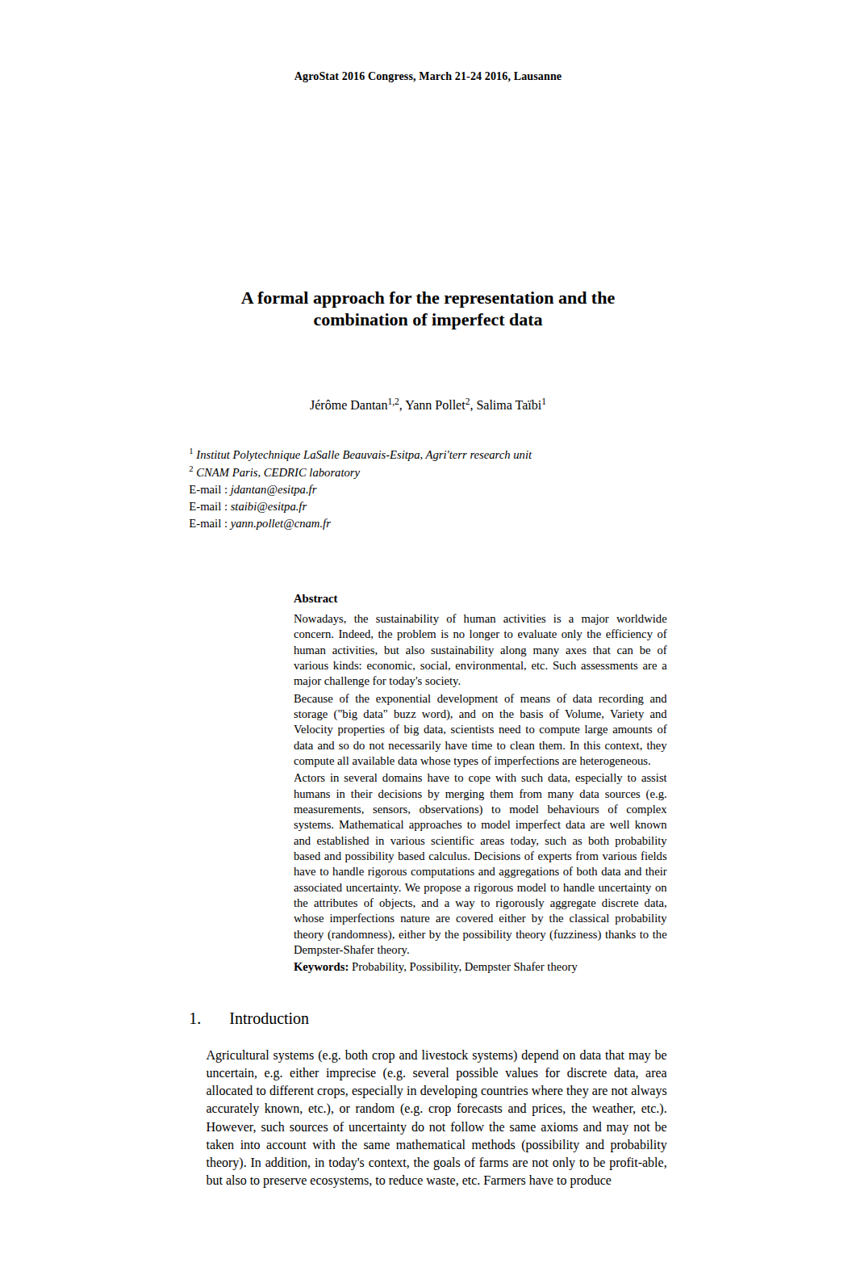AgroStat 2016 Congress, March 21-24 2016, Lausanne
A formal approach for the representation and the combination of imperfect data
Jérôme Dantan1,2, Yann Pollet2, Salima Taïbi1
1 Institut Polytechnique LaSalle Beauvais-Esitpa, Agri'terr research unit
2 CNAM Paris, CEDRIC laboratory
E-mail : jdantan@esitpa.fr
E-mail : staibi@esitpa.fr
E-mail : yann.pollet@cnam.fr
Abstract
Nowadays, the sustainability of human activities is a major worldwide concern. Indeed, the problem is no longer to evaluate only the efficiency of human activities, but also sustainability along many axes that can be of various kinds: economic, social, environmental, etc. Such assessments are a major challenge for today's society.
Because of the exponential development of means of data recording and storage ("big data" buzz word), and on the basis of Volume, Variety and Velocity properties of big data, scientists need to compute large amounts of data and so do not necessarily have time to clean them. In this context, they compute all available data whose types of imperfections are heterogeneous.
Actors in several domains have to cope with such data, especially to assist humans in their decisions by merging them from many data sources (e.g. measurements, sensors, observations) to model behaviours of complex systems. Mathematical approaches to model imperfect data are well known and established in various scientific areas today, such as both probability based and possibility based calculus. Decisions of experts from various fields have to handle rigorous computations and aggregations of both data and their associated uncertainty. We propose a rigorous model to handle uncertainty on the attributes of objects, and a way to rigorously aggregate discrete data, whose imperfections nature are covered either by the classical probability theory (randomness), either by the possibility theory (fuzziness) thanks to the Dempster-Shafer theory.
Keywords: Probability, Possibility, Dempster Shafer theory
1. Introduction
Agricultural systems (e.g. both crop and livestock systems) depend on data that may be uncertain, e.g. either imprecise (e.g. several possible values for discrete data, area allocated to different crops, especially in developing countries where they are not always accurately known, etc.), or random (e.g. crop forecasts and prices, the weather, etc.). However, such sources of uncertainty do not follow the same axioms and may not be taken into account with the same mathematical methods (possibility and probability theory). In addition, in today's context, the goals of farms are not only to be profit-able, but also to preserve ecosystems, to reduce waste, etc. Farmers have to produce